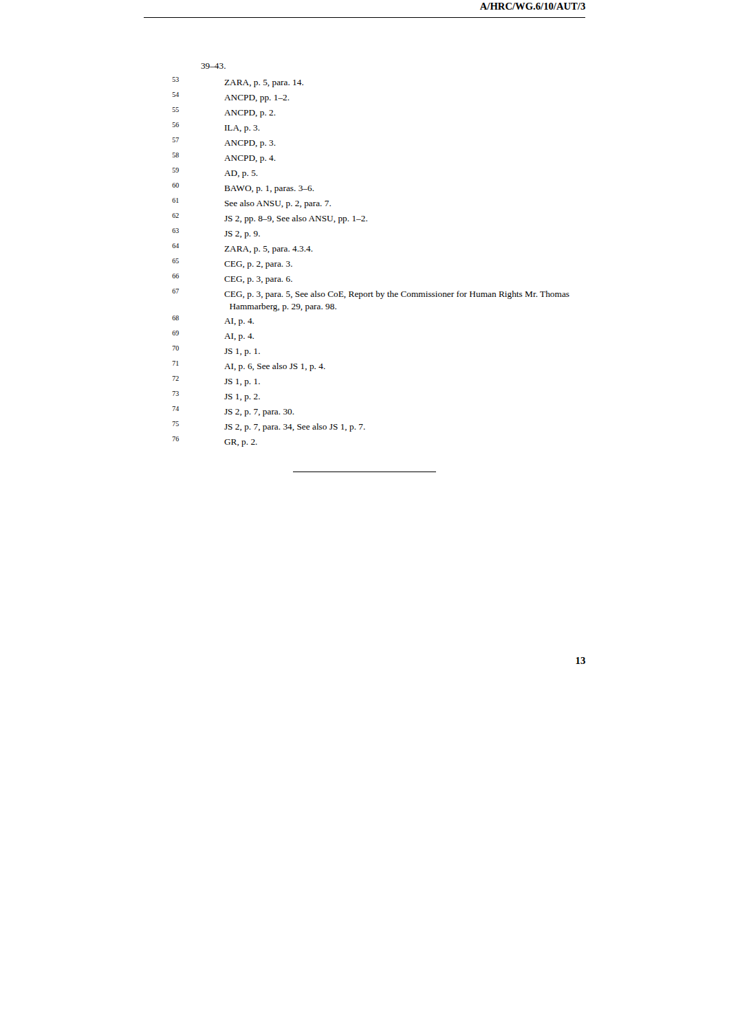A/HRC/WG.6/10/AUT/3
39–43.
53 ZARA, p. 5, para. 14.
54 ANCPD, pp. 1–2.
55 ANCPD, p. 2.
56 ILA, p. 3.
57 ANCPD, p. 3.
58 ANCPD, p. 4.
59 AD, p. 5.
60 BAWO, p. 1, paras. 3–6.
61 See also ANSU, p. 2, para. 7.
62 JS 2, pp. 8–9, See also ANSU, pp. 1–2.
63 JS 2, p. 9.
64 ZARA, p. 5, para. 4.3.4.
65 CEG, p. 2, para. 3.
66 CEG, p. 3, para. 6.
67 CEG, p. 3, para. 5, See also CoE, Report by the Commissioner for Human Rights Mr. ThomasHammarberg, p. 29, para. 98.
68 AI, p. 4.
69 AI, p. 4.
70 JS 1, p. 1.
71 AI, p. 6, See also JS 1, p. 4.
72 JS 1, p. 1.
73 JS 1, p. 2.
74 JS 2, p. 7, para. 30.
75 JS 2, p. 7, para. 34, See also JS 1, p. 7.
76 GR, p. 2.
13